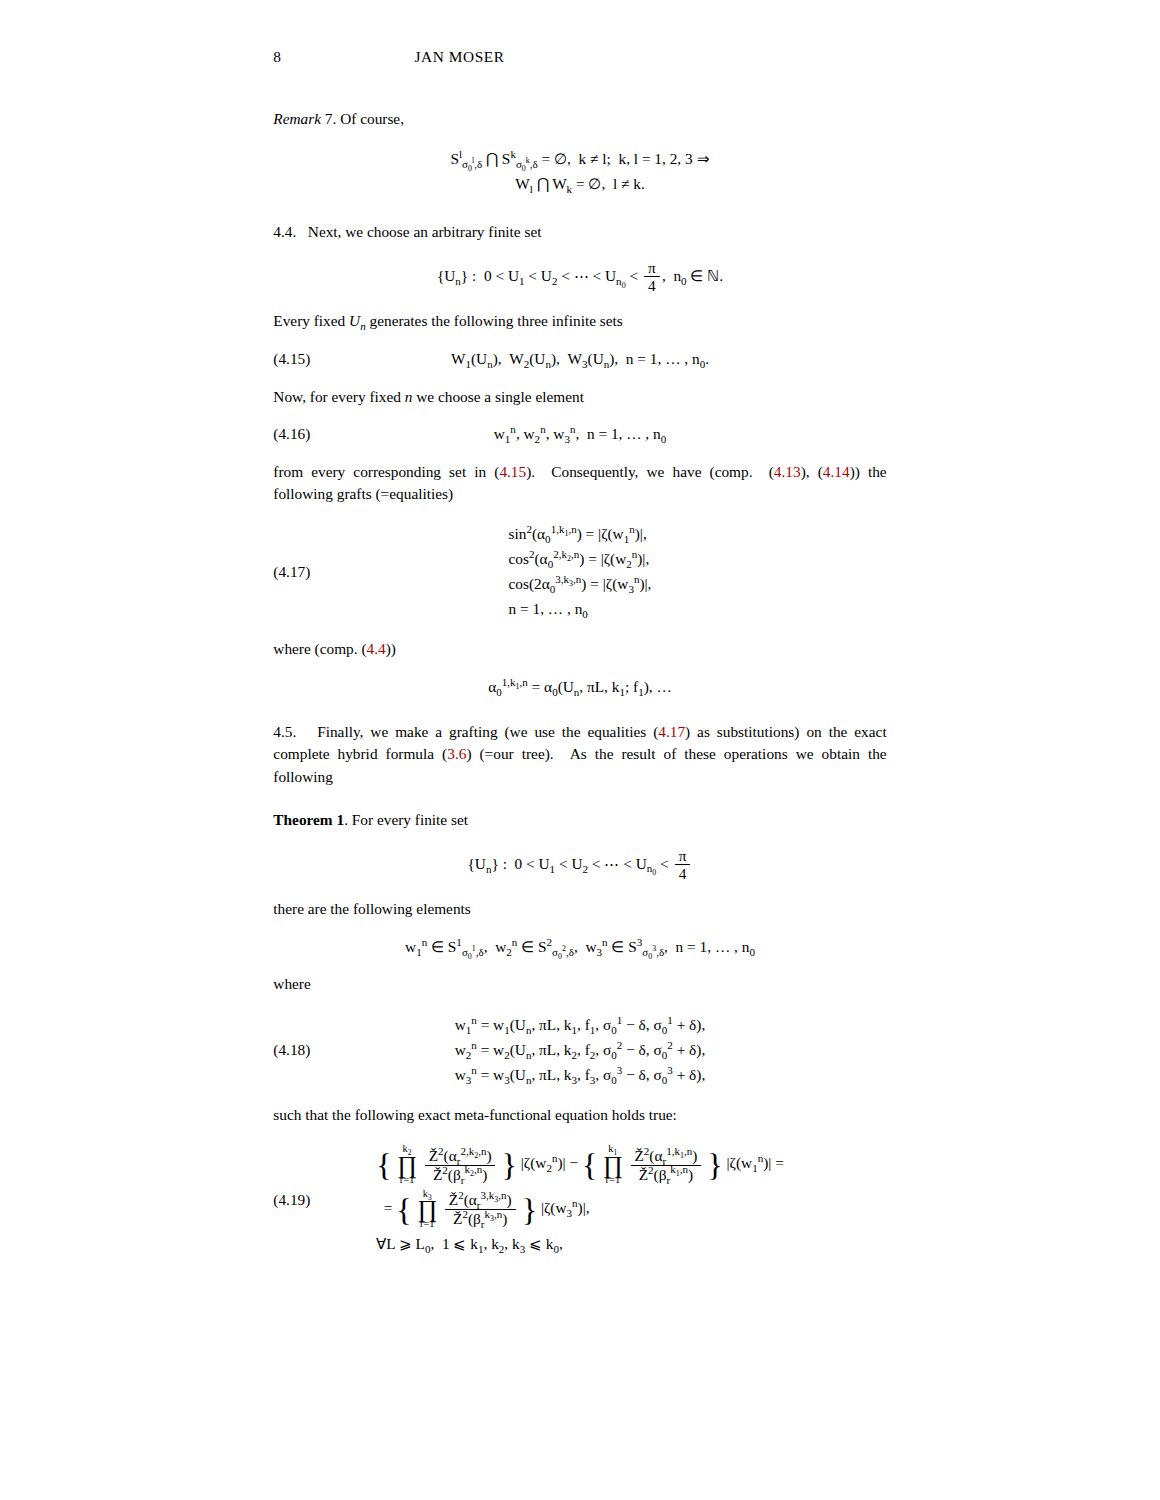8 JAN MOSER
Remark 7. Of course,
Slσ0l,δ ⋂ Skσ0k,δ = ∅, k ≠ l; k, l = 1, 2, 3 ⇒
Wl ⋂ Wk = ∅, l ≠ k.
4.4. Next, we choose an arbitrary finite set
{Un} : 0 < U1 < U2 < ⋯ < Un0 < π 4, n0 ∈ ℕ.
Every fixed Un generates the following three infinite sets
(4.15)
W1(Un), W2(Un), W3(Un), n = 1, … , n0.
Now, for every fixed n we choose a single element
(4.16)
w1n, w2n, w3n, n = 1, … , n0
from every corresponding set in (4.15). Consequently, we have (comp. (4.13), (4.14)) the following grafts (=equalities)
(4.17)
sin2(α01,k1,n) = |ζ(w1n)|,
cos2(α02,k2,n) = |ζ(w2n)|,
cos(2α03,k3,n) = |ζ(w3n)|,
n = 1, … , n0
where (comp. (4.4))
α01,k1,n = α0(Un, πL, k1; f1), …
4.5. Finally, we make a grafting (we use the equalities (4.17) as substitutions) on the exact complete hybrid formula (3.6) (=our tree). As the result of these operations we obtain the following
Theorem 1. For every finite set
{Un} : 0 < U1 < U2 < ⋯ < Un0 < π 4
there are the following elements
w1n ∈ S1σ01,δ, w2n ∈ S2σ02,δ, w3n ∈ S3σ03,δ, n = 1, … , n0
where
(4.18)
w1n = w1(Un, πL, k1, f1, σ01 − δ, σ01 + δ),
w2n = w2(Un, πL, k2, f2, σ02 − δ, σ02 + δ),
w3n = w3(Un, πL, k3, f3, σ03 − δ, σ03 + δ),
such that the following exact meta-functional equation holds true:
(4.19)
{ k2∏r=1 Ž2(αr2,k2,n) Ž2(βrk2,n) } |ζ(w2n)| − { k1∏r=1 Ž2(αr1,k1,n) Ž2(βrk1,n) } |ζ(w1n)| =
= { k3∏r=1 Ž2(αr3,k3,n) Ž2(βrk3,n) } |ζ(w3n)|,
∀L ⩾ L0, 1 ⩽ k1, k2, k3 ⩽ k0,